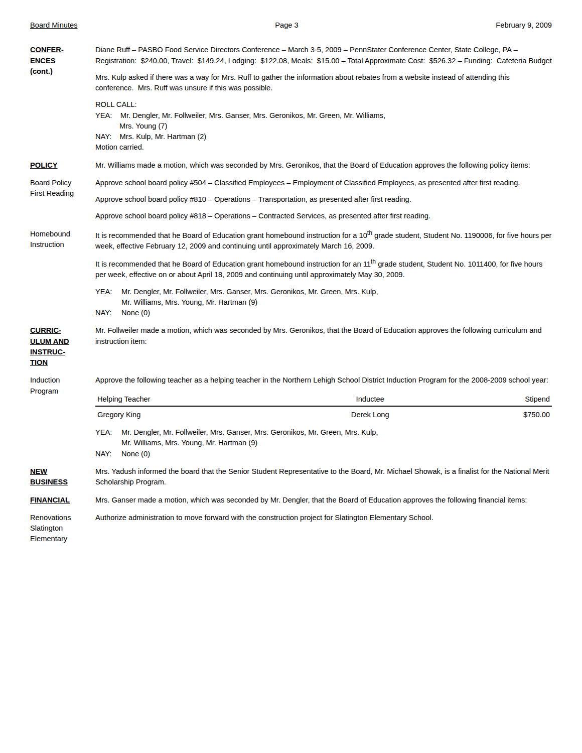Board Minutes Page 3 February 9, 2009
| CONFER- ENCES (cont.) | Diane Ruff – PASBO Food Service Directors Conference – March 3-5, 2009 – PennStater Conference Center, State College, PA – Registration: $240.00, Travel: $149.24, Lodging: $122.08, Meals: $15.00 – Total Approximate Cost: $526.32 – Funding: Cafeteria Budget Mrs. Kulp asked if there was a way for Mrs. Ruff to gather the information about rebates from a website instead of attending this conference. Mrs. Ruff was unsure if this was possible. ROLL CALL: YEA: Mr. Dengler, Mr. Follweiler, Mrs. Ganser, Mrs. Geronikos, Mr. Green, Mr. Williams, Mrs. Young (7) NAY: Mrs. Kulp, Mr. Hartman (2) Motion carried. |
| POLICY | Mr. Williams made a motion, which was seconded by Mrs. Geronikos, that the Board of Education approves the following policy items: |
| Board Policy First Reading | Approve school board policy #504 – Classified Employees – Employment of Classified Employees, as presented after first reading. Approve school board policy #810 – Operations – Transportation, as presented after first reading. Approve school board policy #818 – Operations – Contracted Services, as presented after first reading. |
| Homebound Instruction | It is recommended that he Board of Education grant homebound instruction for a 10 th grade student, Student No. 1190006, for five hours per week, effective February 12, 2009 and continuing until approximately March 16, 2009. It is recommended that he Board of Education grant homebound instruction for an 11 th grade student, Student No. 1011400, for five hours per week, effective on or about April 18, 2009 and continuing until approximately May 30, 2009. YEA: Mr. Dengler, Mr. Follweiler, Mrs. Ganser, Mrs. Geronikos, Mr. Green, Mrs. Kulp, Mr. Williams, Mrs. Young, Mr. Hartman (9) NAY: None (0) |
| CURRIC- ULUM AND INSTRUC- TION | Mr. Follweiler made a motion, which was seconded by Mrs. Geronikos, that the Board of Education approves the following curriculum and instruction item: |
| Induction Program | Approve the following teacher as a helping teacher in the Northern Lehigh School District Induction Program for the 2008-2009 school year: / Helping Teacher / Inductee / Stipend / / --- / --- / --- / / Gregory King / Derek Long / $750.00 / YEA: Mr. Dengler, Mr. Follweiler, Mrs. Ganser, Mrs. Geronikos, Mr. Green, Mrs. Kulp, Mr. Williams, Mrs. Young, Mr. Hartman (9) NAY: None (0) |
| NEW BUSINESS | Mrs. Yadush informed the board that the Senior Student Representative to the Board, Mr. Michael Showak, is a finalist for the National Merit Scholarship Program. |
| FINANCIAL | Mrs. Ganser made a motion, which was seconded by Mr. Dengler, that the Board of Education approves the following financial items: |
| Renovations Slatington Elementary | Authorize administration to move forward with the construction project for Slatington Elementary School. |